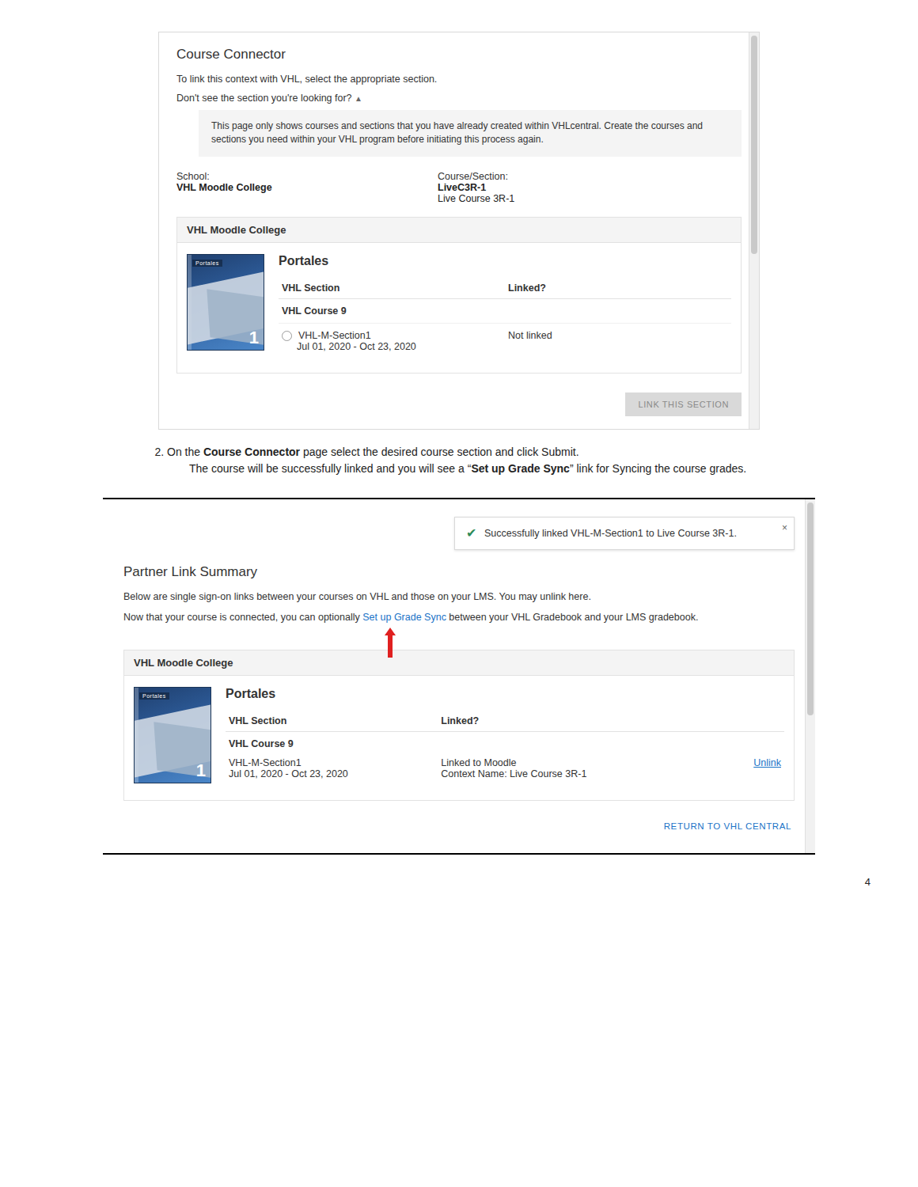Course Connector
To link this context with VHL, select the appropriate section.
Don't see the section you're looking for? ▲
This page only shows courses and sections that you have already created within VHLcentral. Create the courses and sections you need within your VHL program before initiating this process again.
School:
VHL Moodle College
Course/Section:
LiveC3R-1
Live Course 3R-1
VHL Moodle College
Portales 1
Portales
| VHL Section | Linked? |
| --- | --- |
| VHL Course 9 |
| VHL-M-Section1 Jul 01, 2020 - Oct 23, 2020 | Not linked |
Link this section
On the Course Connector page select the desired course section and click Submit. The course will be successfully linked and you will see a “Set up Grade Sync” link for Syncing the course grades.
× ✔ Successfully linked VHL-M-Section1 to Live Course 3R-1.
Partner Link Summary
Below are single sign-on links between your courses on VHL and those on your LMS. You may unlink here.
Now that your course is connected, you can optionally Set up Grade Sync between your VHL Gradebook and your LMS gradebook.
VHL Moodle College
Portales 1
Portales
| VHL Section | Linked? | |
| --- | --- | --- |
| VHL Course 9 |
| VHL-M-Section1 Jul 01, 2020 - Oct 23, 2020 | Linked to Moodle Context Name: Live Course 3R-1 | Unlink |
Return to VHL Central
4